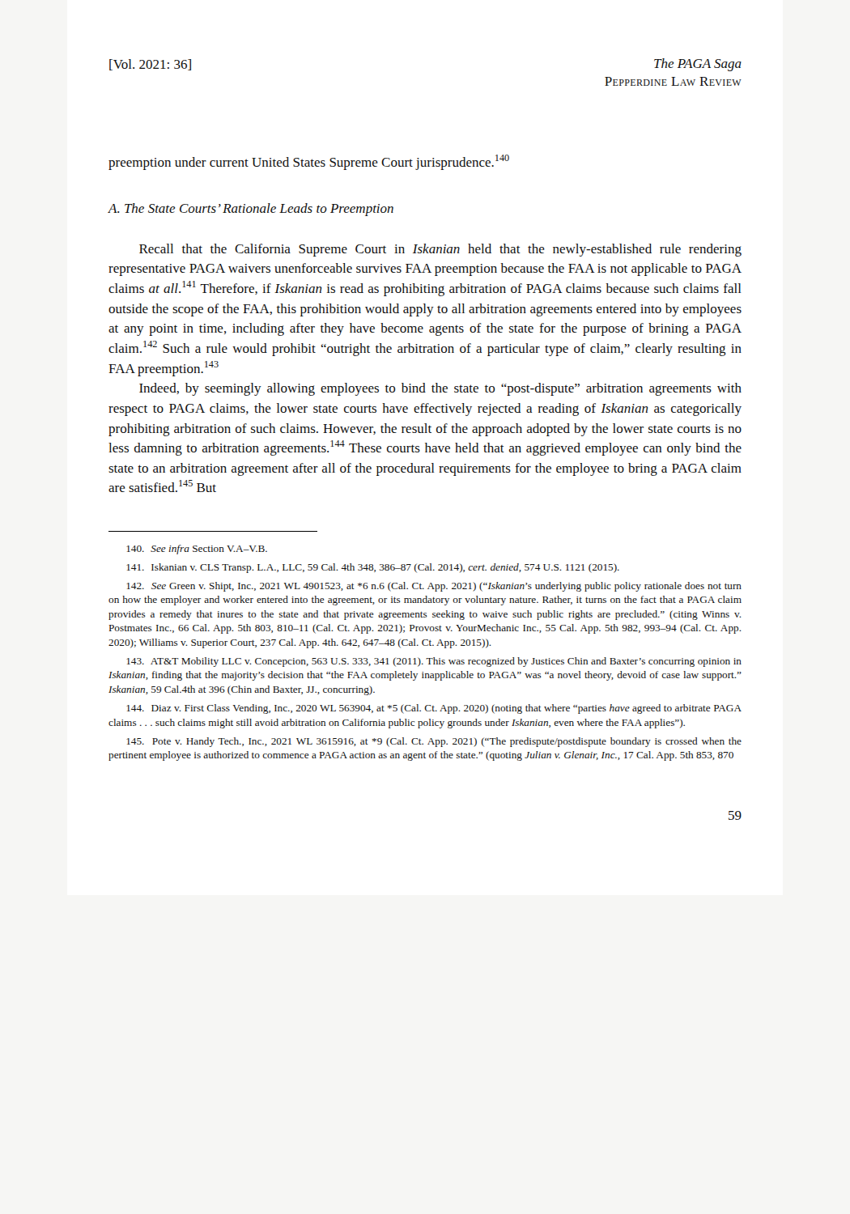[Vol. 2021: 36]
The PAGA Saga
Pepperdine Law Review
preemption under current United States Supreme Court jurisprudence.140
A. The State Courts’ Rationale Leads to Preemption
Recall that the California Supreme Court in Iskanian held that the newly-established rule rendering representative PAGA waivers unenforceable survives FAA preemption because the FAA is not applicable to PAGA claims at all.141 Therefore, if Iskanian is read as prohibiting arbitration of PAGA claims because such claims fall outside the scope of the FAA, this prohibition would apply to all arbitration agreements entered into by employees at any point in time, including after they have become agents of the state for the purpose of brining a PAGA claim.142 Such a rule would prohibit “outright the arbitration of a particular type of claim,” clearly resulting in FAA preemption.143
Indeed, by seemingly allowing employees to bind the state to “post-dispute” arbitration agreements with respect to PAGA claims, the lower state courts have effectively rejected a reading of Iskanian as categorically prohibiting arbitration of such claims. However, the result of the approach adopted by the lower state courts is no less damning to arbitration agreements.144 These courts have held that an aggrieved employee can only bind the state to an arbitration agreement after all of the procedural requirements for the employee to bring a PAGA claim are satisfied.145 But
140. See infra Section V.A–V.B.
141. Iskanian v. CLS Transp. L.A., LLC, 59 Cal. 4th 348, 386–87 (Cal. 2014), cert. denied, 574 U.S. 1121 (2015).
142. See Green v. Shipt, Inc., 2021 WL 4901523, at *6 n.6 (Cal. Ct. App. 2021) (“Iskanian’s underlying public policy rationale does not turn on how the employer and worker entered into the agreement, or its mandatory or voluntary nature. Rather, it turns on the fact that a PAGA claim provides a remedy that inures to the state and that private agreements seeking to waive such public rights are precluded.” (citing Winns v. Postmates Inc., 66 Cal. App. 5th 803, 810–11 (Cal. Ct. App. 2021); Provost v. YourMechanic Inc., 55 Cal. App. 5th 982, 993–94 (Cal. Ct. App. 2020); Williams v. Superior Court, 237 Cal. App. 4th. 642, 647–48 (Cal. Ct. App. 2015)).
143. AT&T Mobility LLC v. Concepcion, 563 U.S. 333, 341 (2011). This was recognized by Justices Chin and Baxter’s concurring opinion in Iskanian, finding that the majority’s decision that “the FAA completely inapplicable to PAGA” was “a novel theory, devoid of case law support.” Iskanian, 59 Cal.4th at 396 (Chin and Baxter, JJ., concurring).
144. Diaz v. First Class Vending, Inc., 2020 WL 563904, at *5 (Cal. Ct. App. 2020) (noting that where “parties have agreed to arbitrate PAGA claims . . . such claims might still avoid arbitration on California public policy grounds under Iskanian, even where the FAA applies”).
145. Pote v. Handy Tech., Inc., 2021 WL 3615916, at *9 (Cal. Ct. App. 2021) (“The predispute/postdispute boundary is crossed when the pertinent employee is authorized to commence a PAGA action as an agent of the state.” (quoting Julian v. Glenair, Inc., 17 Cal. App. 5th 853, 870
59